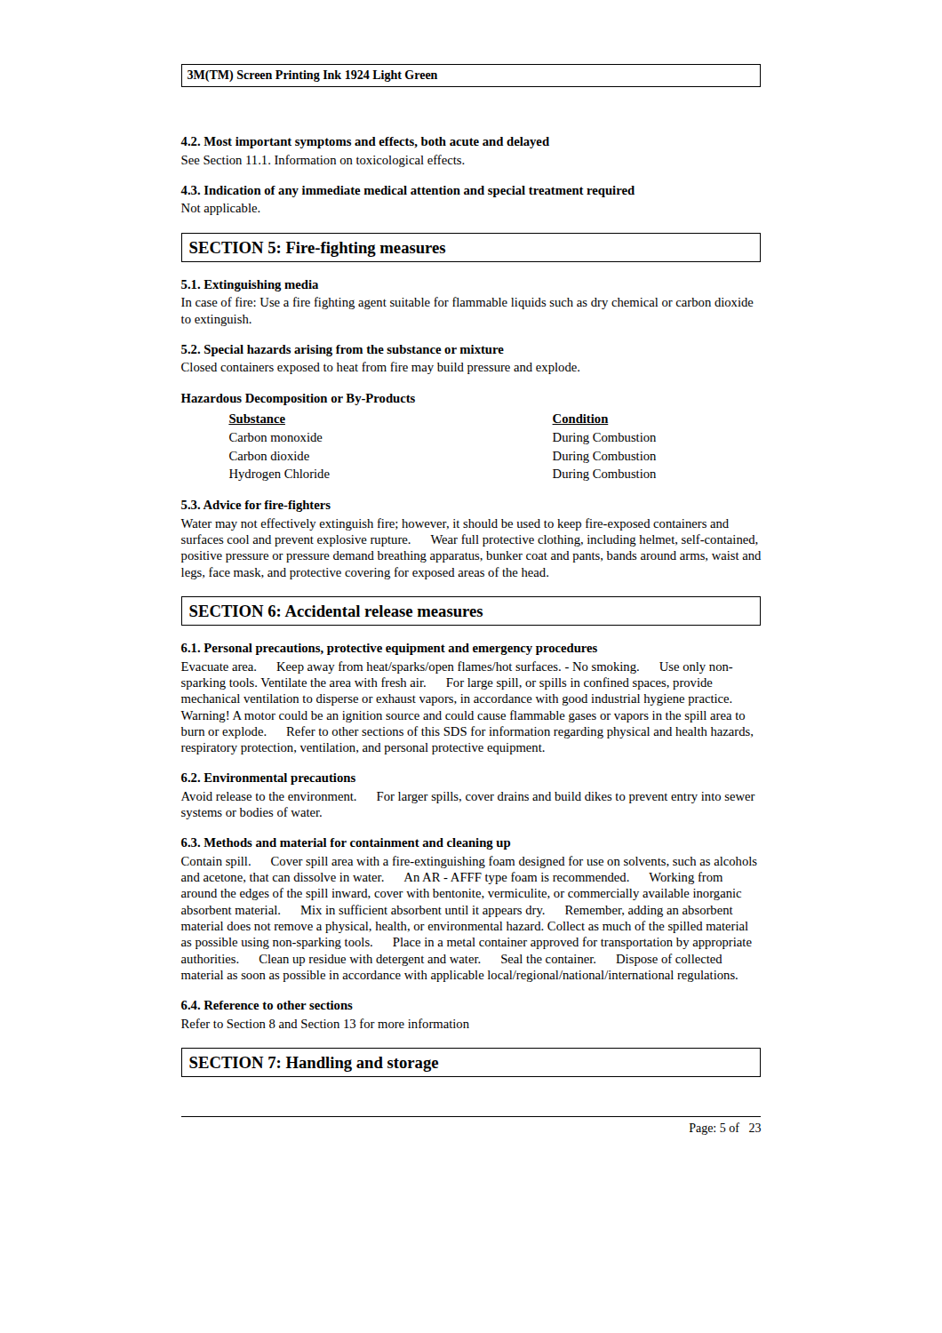3M(TM) Screen Printing Ink 1924 Light Green
4.2. Most important symptoms and effects, both acute and delayed
See Section 11.1. Information on toxicological effects.
4.3. Indication of any immediate medical attention and special treatment required
Not applicable.
SECTION 5: Fire-fighting measures
5.1. Extinguishing media
In case of fire: Use a fire fighting agent suitable for flammable liquids such as dry chemical or carbon dioxide to extinguish.
5.2. Special hazards arising from the substance or mixture
Closed containers exposed to heat from fire may build pressure and explode.
Hazardous Decomposition or By-Products
| Substance | Condition |
| --- | --- |
| Carbon monoxide | During Combustion |
| Carbon dioxide | During Combustion |
| Hydrogen Chloride | During Combustion |
5.3. Advice for fire-fighters
Water may not effectively extinguish fire; however, it should be used to keep fire-exposed containers and surfaces cool and prevent explosive rupture. Wear full protective clothing, including helmet, self-contained, positive pressure or pressure demand breathing apparatus, bunker coat and pants, bands around arms, waist and legs, face mask, and protective covering for exposed areas of the head.
SECTION 6: Accidental release measures
6.1. Personal precautions, protective equipment and emergency procedures
Evacuate area. Keep away from heat/sparks/open flames/hot surfaces. - No smoking. Use only non-sparking tools. Ventilate the area with fresh air. For large spill, or spills in confined spaces, provide mechanical ventilation to disperse or exhaust vapors, in accordance with good industrial hygiene practice. Warning! A motor could be an ignition source and could cause flammable gases or vapors in the spill area to burn or explode. Refer to other sections of this SDS for information regarding physical and health hazards, respiratory protection, ventilation, and personal protective equipment.
6.2. Environmental precautions
Avoid release to the environment. For larger spills, cover drains and build dikes to prevent entry into sewer systems or bodies of water.
6.3. Methods and material for containment and cleaning up
Contain spill. Cover spill area with a fire-extinguishing foam designed for use on solvents, such as alcohols and acetone, that can dissolve in water. An AR - AFFF type foam is recommended. Working from around the edges of the spill inward, cover with bentonite, vermiculite, or commercially available inorganic absorbent material. Mix in sufficient absorbent until it appears dry. Remember, adding an absorbent material does not remove a physical, health, or environmental hazard. Collect as much of the spilled material as possible using non-sparking tools. Place in a metal container approved for transportation by appropriate authorities. Clean up residue with detergent and water. Seal the container. Dispose of collected material as soon as possible in accordance with applicable local/regional/national/international regulations.
6.4. Reference to other sections
Refer to Section 8 and Section 13 for more information
SECTION 7: Handling and storage
Page: 5 of 23